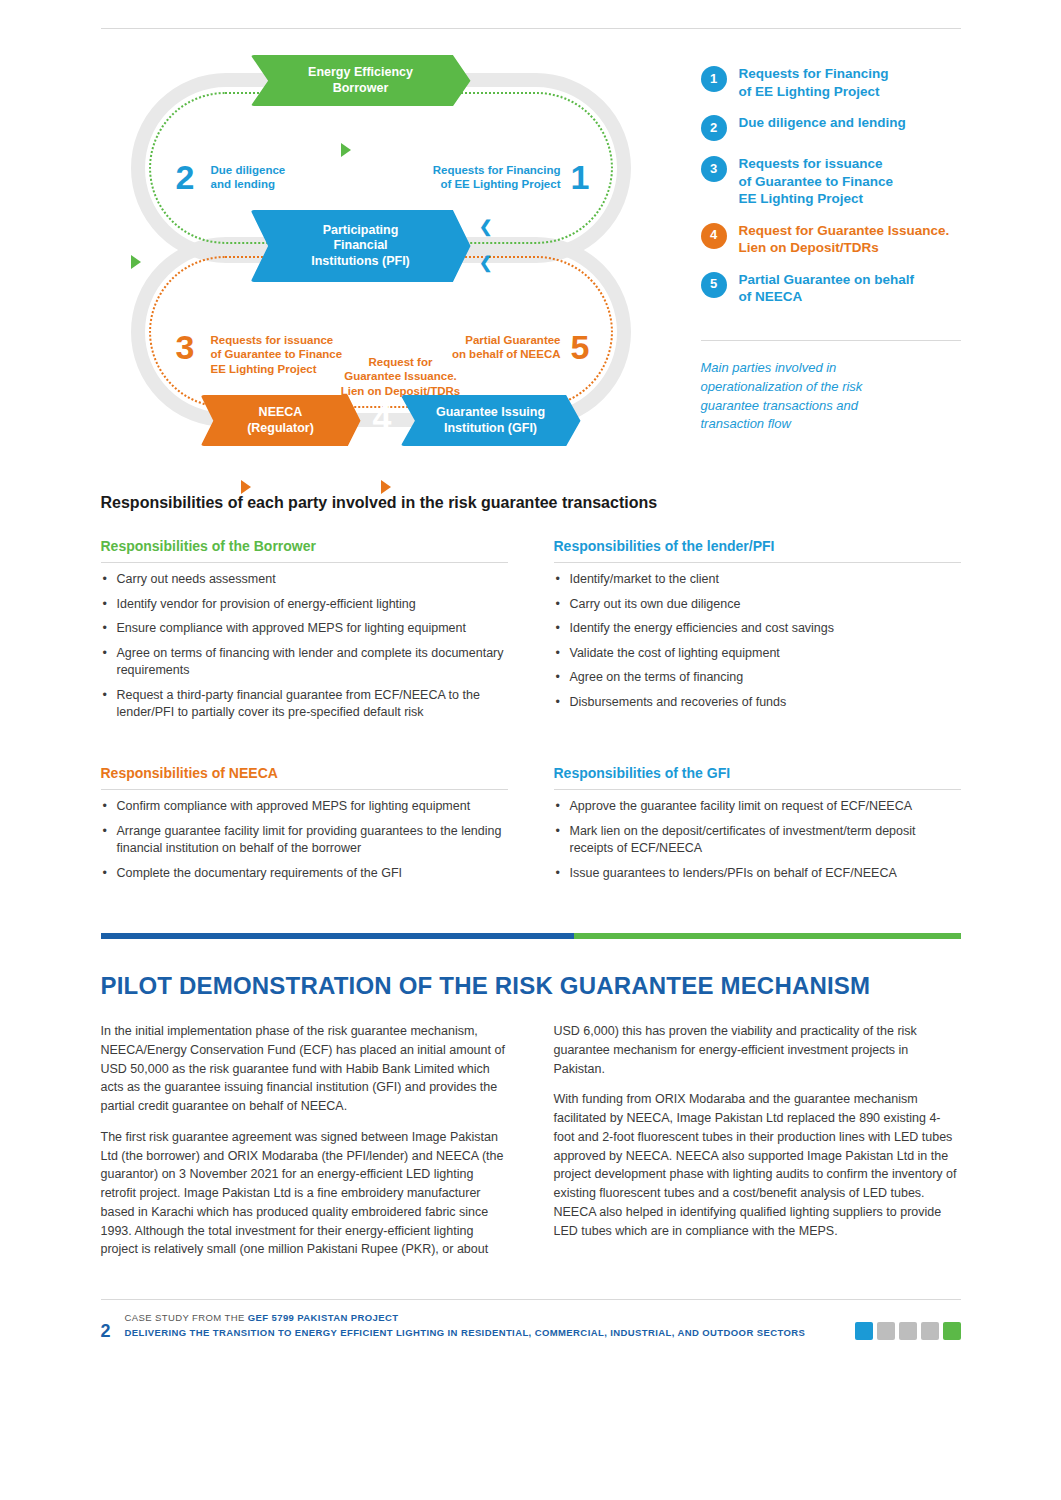Energy Efficiency
Borrower
Participating
Financial
Institutions (PFI)
NEECA
(Regulator)
Guarantee Issuing
Institution (GFI)
1
2
3
4
5
Requests for Financing
of EE Lighting Project
Due diligence
and lending
Requests for issuance
of Guarantee to Finance
EE Lighting Project
Request for
Guarantee Issuance.
Lien on Deposit/TDRs
Partial Guarantee
on behalf of NEECA
❮
❮
1 Requests for Financing
of EE Lighting Project
2 Due diligence and lending
3 Requests for issuance
of Guarantee to Finance
EE Lighting Project
4 Request for Guarantee Issuance.
Lien on Deposit/TDRs
5 Partial Guarantee on behalf
of NEECA
Main parties involved in
operationalization of the risk
guarantee transactions and
transaction flow
Responsibilities of each party involved in the risk guarantee transactions
Responsibilities of the Borrower
Carry out needs assessment
Identify vendor for provision of energy-efficient lighting
Ensure compliance with approved MEPS for lighting equipment
Agree on terms of financing with lender and complete its documentary requirements
Request a third-party financial guarantee from ECF/NEECA to the lender/PFI to partially cover its pre-specified default risk
Responsibilities of the lender/PFI
Identify/market to the client
Carry out its own due diligence
Identify the energy efficiencies and cost savings
Validate the cost of lighting equipment
Agree on the terms of financing
Disbursements and recoveries of funds
Responsibilities of NEECA
Confirm compliance with approved MEPS for lighting equipment
Arrange guarantee facility limit for providing guarantees to the lending financial institution on behalf of the borrower
Complete the documentary requirements of the GFI
Responsibilities of the GFI
Approve the guarantee facility limit on request of ECF/NEECA
Mark lien on the deposit/certificates of investment/term deposit receipts of ECF/NEECA
Issue guarantees to lenders/PFIs on behalf of ECF/NEECA
PILOT DEMONSTRATION OF THE RISK GUARANTEE MECHANISM
In the initial implementation phase of the risk guarantee mechanism, NEECA/Energy Conservation Fund (ECF) has placed an initial amount of USD 50,000 as the risk guarantee fund with Habib Bank Limited which acts as the guarantee issuing financial institution (GFI) and provides the partial credit guarantee on behalf of NEECA.
The first risk guarantee agreement was signed between Image Pakistan Ltd (the borrower) and ORIX Modaraba (the PFI/lender) and NEECA (the guarantor) on 3 November 2021 for an energy-efficient LED lighting retrofit project. Image Pakistan Ltd is a fine embroidery manufacturer based in Karachi which has produced quality embroidered fabric since 1993. Although the total investment for their energy-efficient lighting project is relatively small (one million Pakistani Rupee (PKR), or about USD 6,000) this has proven the viability and practicality of the risk guarantee mechanism for energy-efficient investment projects in Pakistan.
With funding from ORIX Modaraba and the guarantee mechanism facilitated by NEECA, Image Pakistan Ltd replaced the 890 existing 4-foot and 2-foot fluorescent tubes in their production lines with LED tubes approved by NEECA. NEECA also supported Image Pakistan Ltd in the project development phase with lighting audits to confirm the inventory of existing fluorescent tubes and a cost/benefit analysis of LED tubes. NEECA also helped in identifying qualified lighting suppliers to provide LED tubes which are in compliance with the MEPS.
2
Case study from the GEF 5799 Pakistan Project
Delivering the transition to energy efficient lighting in residential, commercial, industrial, and outdoor sectors